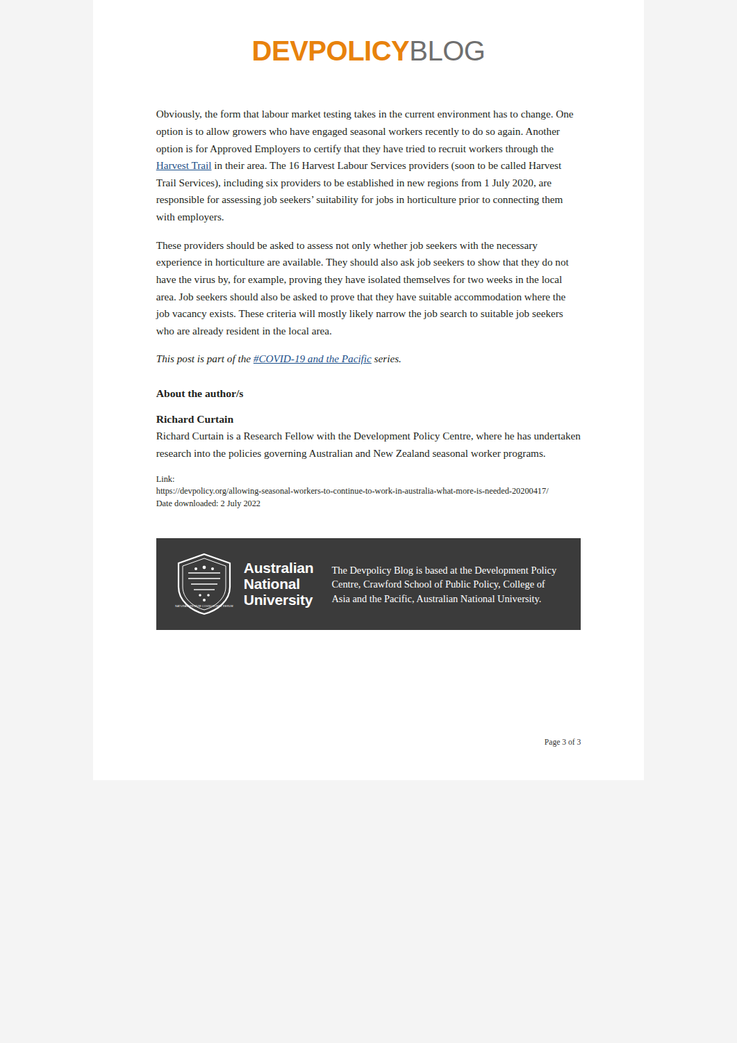DEV POLICY BLOG
Obviously, the form that labour market testing takes in the current environment has to change. One option is to allow growers who have engaged seasonal workers recently to do so again. Another option is for Approved Employers to certify that they have tried to recruit workers through the Harvest Trail in their area. The 16 Harvest Labour Services providers (soon to be called Harvest Trail Services), including six providers to be established in new regions from 1 July 2020, are responsible for assessing job seekers’ suitability for jobs in horticulture prior to connecting them with employers.
These providers should be asked to assess not only whether job seekers with the necessary experience in horticulture are available. They should also ask job seekers to show that they do not have the virus by, for example, proving they have isolated themselves for two weeks in the local area. Job seekers should also be asked to prove that they have suitable accommodation where the job vacancy exists. These criteria will mostly likely narrow the job search to suitable job seekers who are already resident in the local area.
This post is part of the #COVID-19 and the Pacific series.
About the author/s
Richard Curtain
Richard Curtain is a Research Fellow with the Development Policy Centre, where he has undertaken research into the policies governing Australian and New Zealand seasonal worker programs.
Link:
https://devpolicy.org/allowing-seasonal-workers-to-continue-to-work-in-australia-what-more-is-needed-20200417/
Date downloaded: 2 July 2022
NATURAM PRIMUM COGNOSCERE RERUM
Australian
National
University
The Devpolicy Blog is based at the Development Policy Centre, Crawford School of Public Policy, College of Asia and the Pacific, Australian National University.
Page 3 of 3